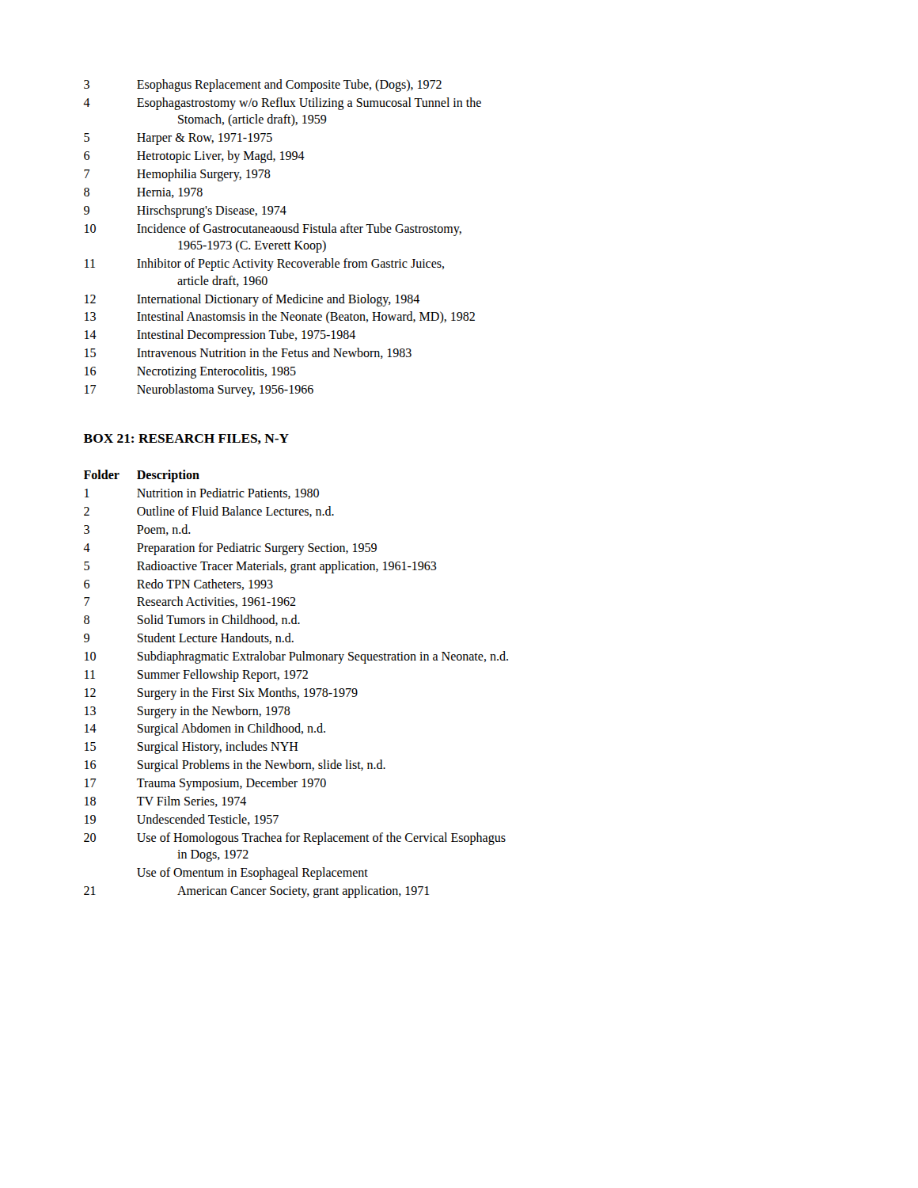| 3 | Esophagus Replacement and Composite Tube, (Dogs), 1972 |
| 4 | Esophagastrostomy w/o Reflux Utilizing a Sumucosal Tunnel in the Stomach, (article draft), 1959 |
| 5 | Harper & Row, 1971-1975 |
| 6 | Hetrotopic Liver, by Magd, 1994 |
| 7 | Hemophilia Surgery, 1978 |
| 8 | Hernia, 1978 |
| 9 | Hirschsprung's Disease, 1974 |
| 10 | Incidence of Gastrocutaneaousd Fistula after Tube Gastrostomy, 1965-1973 (C. Everett Koop) |
| 11 | Inhibitor of Peptic Activity Recoverable from Gastric Juices, article draft, 1960 |
| 12 | International Dictionary of Medicine and Biology, 1984 |
| 13 | Intestinal Anastomsis in the Neonate (Beaton, Howard, MD), 1982 |
| 14 | Intestinal Decompression Tube, 1975-1984 |
| 15 | Intravenous Nutrition in the Fetus and Newborn, 1983 |
| 16 | Necrotizing Enterocolitis, 1985 |
| 17 | Neuroblastoma Survey, 1956-1966 |
BOX 21: RESEARCH FILES, N-Y
| Folder | Description |
| 1 | Nutrition in Pediatric Patients, 1980 |
| 2 | Outline of Fluid Balance Lectures, n.d. |
| 3 | Poem, n.d. |
| 4 | Preparation for Pediatric Surgery Section, 1959 |
| 5 | Radioactive Tracer Materials, grant application, 1961-1963 |
| 6 | Redo TPN Catheters, 1993 |
| 7 | Research Activities, 1961-1962 |
| 8 | Solid Tumors in Childhood, n.d. |
| 9 | Student Lecture Handouts, n.d. |
| 10 | Subdiaphragmatic Extralobar Pulmonary Sequestration in a Neonate, n.d. |
| 11 | Summer Fellowship Report, 1972 |
| 12 | Surgery in the First Six Months, 1978-1979 |
| 13 | Surgery in the Newborn, 1978 |
| 14 | Surgical Abdomen in Childhood, n.d. |
| 15 | Surgical History, includes NYH |
| 16 | Surgical Problems in the Newborn, slide list, n.d. |
| 17 | Trauma Symposium, December 1970 |
| 18 | TV Film Series, 1974 |
| 19 | Undescended Testicle, 1957 |
| 20 | Use of Homologous Trachea for Replacement of the Cervical Esophagus in Dogs, 1972 |
| | Use of Omentum in Esophageal Replacement |
| 21 | American Cancer Society, grant application, 1971 |